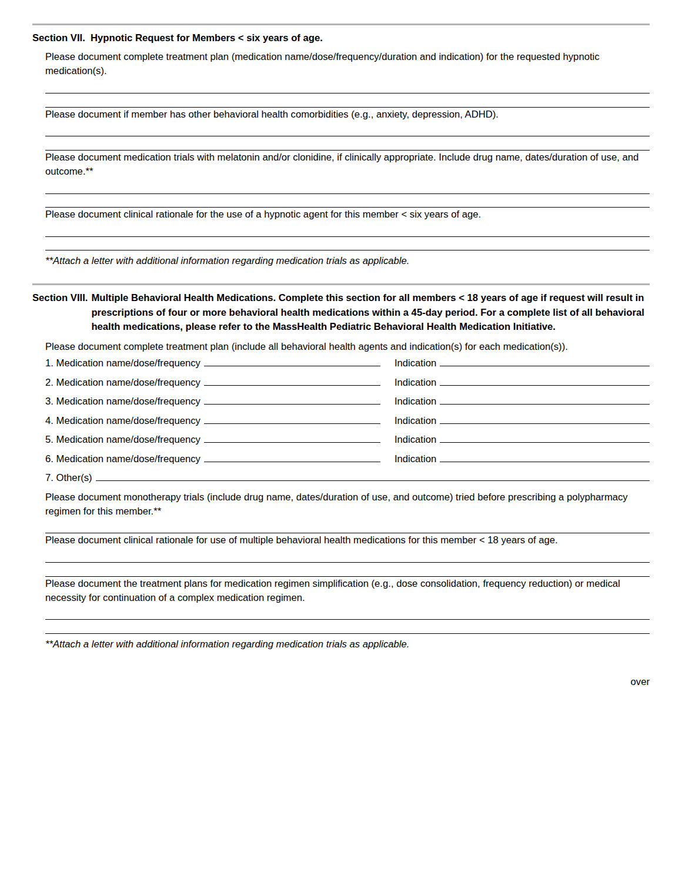Section VII. Hypnotic Request for Members < six years of age.
Please document complete treatment plan (medication name/dose/frequency/duration and indication) for the requested hypnotic medication(s).
Please document if member has other behavioral health comorbidities (e.g., anxiety, depression, ADHD).
Please document medication trials with melatonin and/or clonidine, if clinically appropriate. Include drug name, dates/duration of use, and outcome.**
Please document clinical rationale for the use of a hypnotic agent for this member < six years of age.
**Attach a letter with additional information regarding medication trials as applicable.
Section VIII. Multiple Behavioral Health Medications. Complete this section for all members < 18 years of age if request will result in prescriptions of four or more behavioral health medications within a 45-day period. For a complete list of all behavioral health medications, please refer to the MassHealth Pediatric Behavioral Health Medication Initiative.
Please document complete treatment plan (include all behavioral health agents and indication(s) for each medication(s)).
1. Medication name/dose/frequency Indication
2. Medication name/dose/frequency Indication
3. Medication name/dose/frequency Indication
4. Medication name/dose/frequency Indication
5. Medication name/dose/frequency Indication
6. Medication name/dose/frequency Indication
7. Other(s)
Please document monotherapy trials (include drug name, dates/duration of use, and outcome) tried before prescribing a polypharmacy regimen for this member.**
Please document clinical rationale for use of multiple behavioral health medications for this member < 18 years of age.
Please document the treatment plans for medication regimen simplification (e.g., dose consolidation, frequency reduction) or medical necessity for continuation of a complex medication regimen.
**Attach a letter with additional information regarding medication trials as applicable.
over